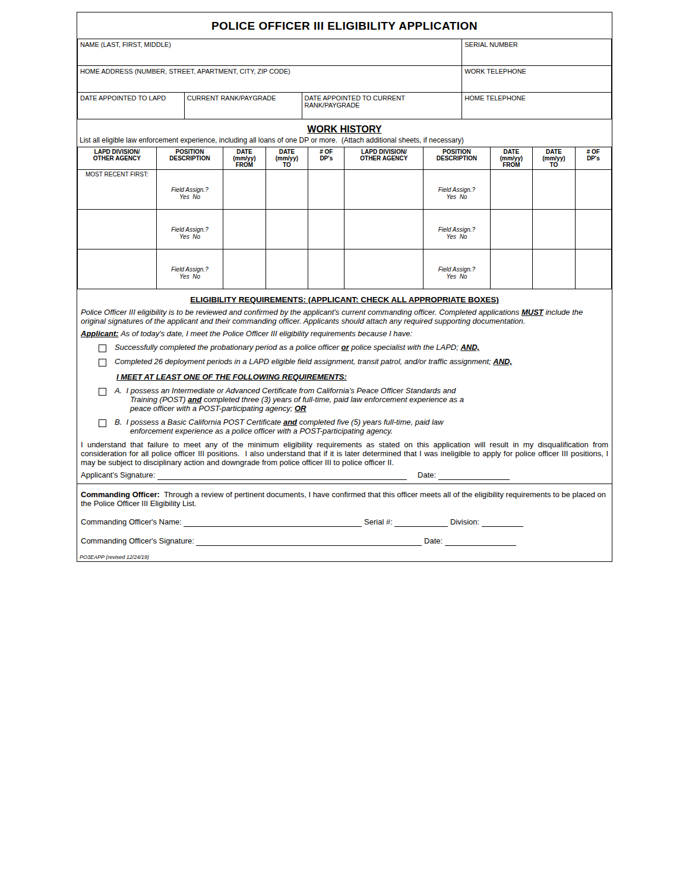POLICE OFFICER III ELIGIBILITY APPLICATION
| NAME (LAST, FIRST, MIDDLE) | SERIAL NUMBER |
| HOME ADDRESS (NUMBER, STREET, APARTMENT, CITY, ZIP CODE) | WORK TELEPHONE |
| DATE APPOINTED TO LAPD | CURRENT RANK/PAYGRADE | DATE APPOINTED TO CURRENT RANK/PAYGRADE | HOME TELEPHONE |
WORK HISTORY
List all eligible law enforcement experience, including all loans of one DP or more. (Attach additional sheets, if necessary)
| LAPD DIVISION/ OTHER AGENCY | POSITION DESCRIPTION | DATE (mm/yy) FROM | DATE (mm/yy) TO | # OF DP's | LAPD DIVISION/ OTHER AGENCY | POSITION DESCRIPTION | DATE (mm/yy) FROM | DATE (mm/yy) TO | # OF DP's |
| --- | --- | --- | --- | --- | --- | --- | --- | --- | --- |
| MOST RECENT FIRST: | Field Assign.? Yes No | | | | | Field Assign.? Yes No | | | |
| | Field Assign.? Yes No | | | | | Field Assign.? Yes No | | | |
| | Field Assign.? Yes No | | | | | Field Assign.? Yes No | | | |
ELIGIBILITY REQUIREMENTS: (APPLICANT: CHECK ALL APPROPRIATE BOXES)
Police Officer III eligibility is to be reviewed and confirmed by the applicant's current commanding officer. Completed applications MUST include the original signatures of the applicant and their commanding officer. Applicants should attach any required supporting documentation.
Applicant: As of today's date, I meet the Police Officer III eligibility requirements because I have:
Successfully completed the probationary period as a police officer or police specialist with the LAPD; AND,
Completed 26 deployment periods in a LAPD eligible field assignment, transit patrol, and/or traffic assignment; AND,
I MEET AT LEAST ONE OF THE FOLLOWING REQUIREMENTS:
A. I possess an Intermediate or Advanced Certificate from California's Peace Officer Standards and Training (POST) and completed three (3) years of full-time, paid law enforcement experience as a peace officer with a POST-participating agency; OR
B. I possess a Basic California POST Certificate and completed five (5) years full-time, paid law enforcement experience as a police officer with a POST-participating agency.
I understand that failure to meet any of the minimum eligibility requirements as stated on this application will result in my disqualification from consideration for all police officer III positions. I also understand that if it is later determined that I was ineligible to apply for police officer III positions, I may be subject to disciplinary action and downgrade from police officer III to police officer II.
Applicant's Signature: Date:
Commanding Officer: Through a review of pertinent documents, I have confirmed that this officer meets all of the eligibility requirements to be placed on the Police Officer III Eligibility List.
Commanding Officer's Name: Serial #: Division:
Commanding Officer's Signature: Date:
PO3EAPP (revised 12/24/19)